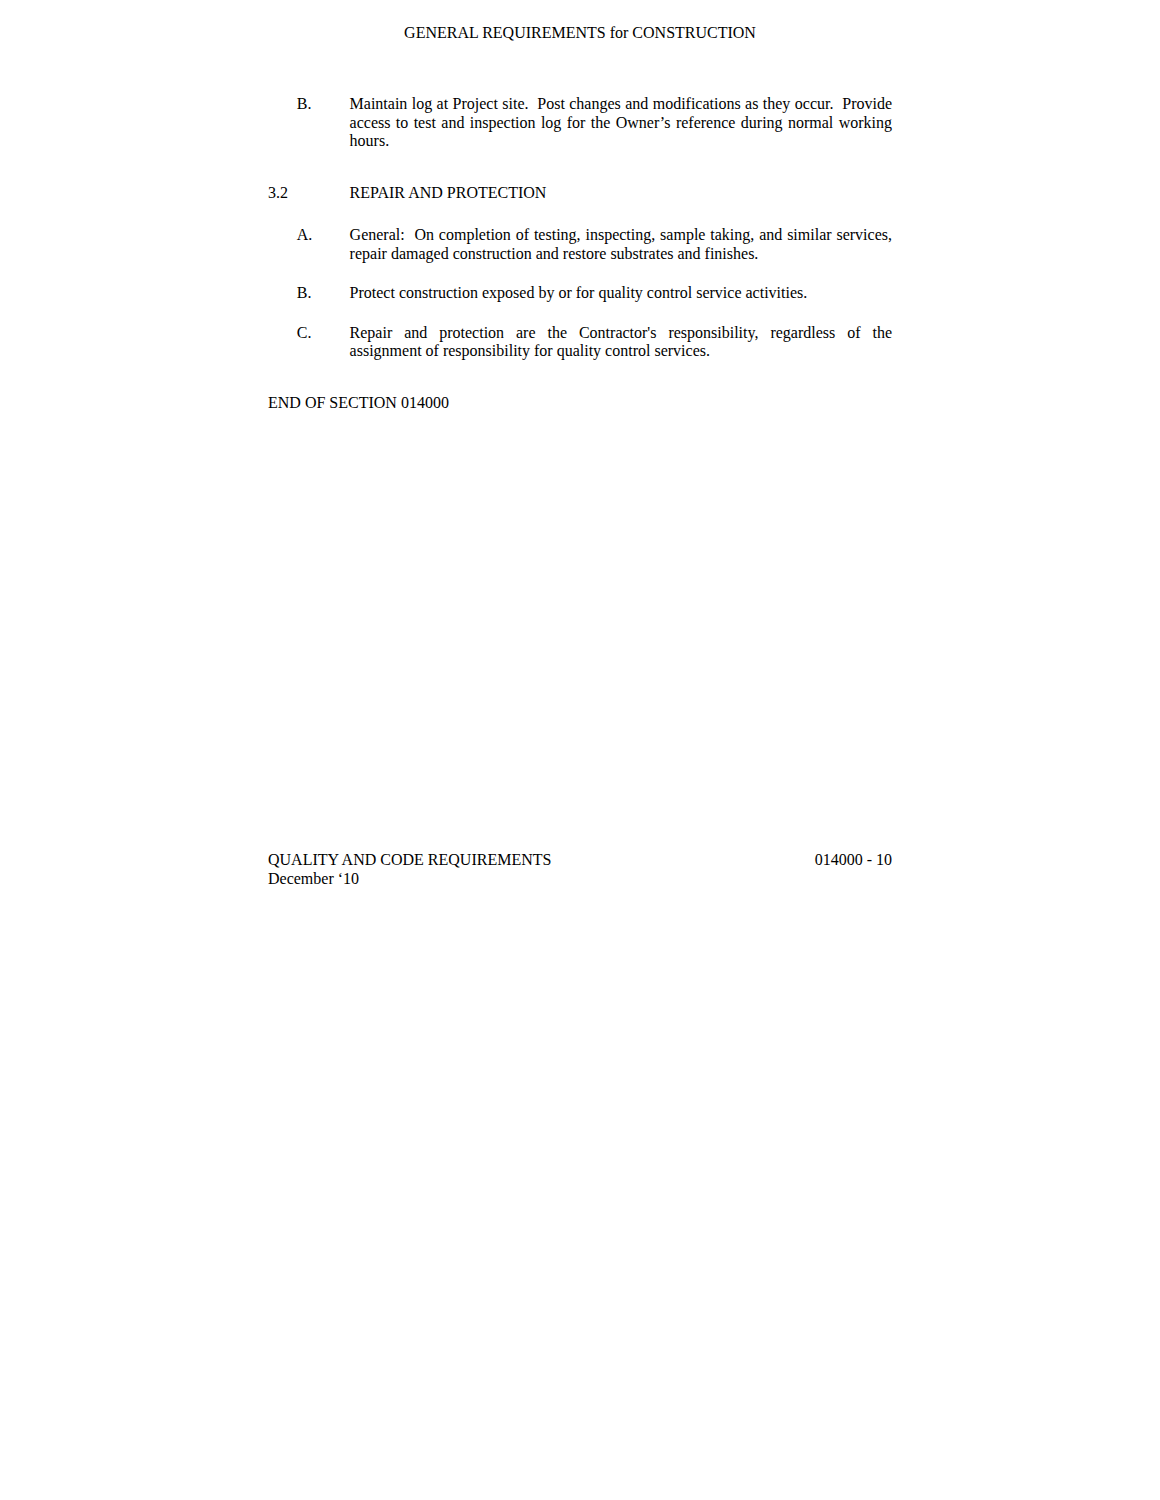GENERAL REQUIREMENTS for CONSTRUCTION
B.
Maintain log at Project site. Post changes and modifications as they occur. Provide access to test and inspection log for the Owner’s reference during normal working hours.
3.2
REPAIR AND PROTECTION
A.
General: On completion of testing, inspecting, sample taking, and similar services, repair damaged construction and restore substrates and finishes.
B.
Protect construction exposed by or for quality control service activities.
C.
Repair and protection are the Contractor's responsibility, regardless of the assignment of responsibility for quality control services.
END OF SECTION 014000
QUALITY AND CODE REQUIREMENTS
December ‘10
014000 - 10